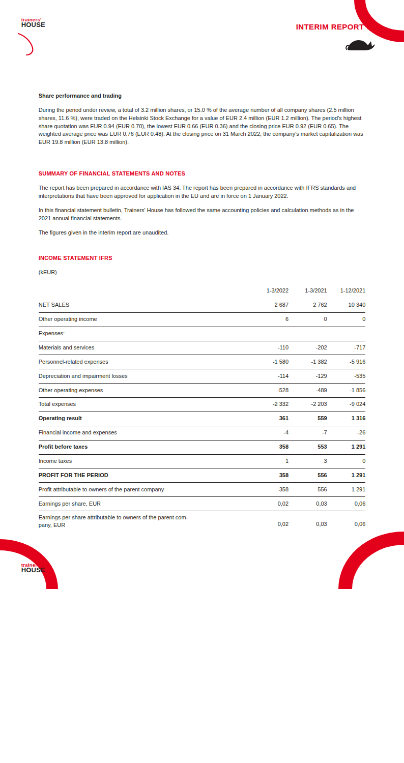trainers' HOUSE
trainers' HOUSE
INTERIM REPORT Q1
Share performance and trading
During the period under review, a total of 3.2 million shares, or 15.0 % of the average number of all company shares (2.5 million shares, 11.6 %), were traded on the Helsinki Stock Exchange for a value of EUR 2.4 million (EUR 1.2 million). The period's highest share quotation was EUR 0.94 (EUR 0.70), the lowest EUR 0.66 (EUR 0.36) and the closing price EUR 0.92 (EUR 0.65). The weighted average price was EUR 0.76 (EUR 0.48). At the closing price on 31 March 2022, the company's market capitalization was EUR 19.8 million (EUR 13.8 million).
SUMMARY OF FINANCIAL STATEMENTS AND NOTES
The report has been prepared in accordance with IAS 34. The report has been prepared in accordance with IFRS standards and interpretations that have been approved for application in the EU and are in force on 1 January 2022.
In this financial statement bulletin, Trainers' House has followed the same accounting policies and calculation methods as in the 2021 annual financial statements.
The figures given in the interim report are unaudited.
INCOME STATEMENT IFRS
(kEUR)
| | 1-3/2022 | 1-3/2021 | 1-12/2021 |
| --- | --- | --- | --- |
| NET SALES | 2 687 | 2 762 | 10 340 |
| Other operating income | 6 | 0 | 0 |
| Expenses: | | | |
| Materials and services | -110 | -202 | -717 |
| Personnel-related expenses | -1 580 | -1 382 | -5 916 |
| Depreciation and impairment losses | -114 | -129 | -535 |
| Other operating expenses | -528 | -489 | -1 856 |
| Total expenses | -2 332 | -2 203 | -9 024 |
| Operating result | 361 | 559 | 1 316 |
| Financial income and expenses | -4 | -7 | -26 |
| Profit before taxes | 358 | 553 | 1 291 |
| Income taxes | 1 | 3 | 0 |
| PROFIT FOR THE PERIOD | 358 | 556 | 1 291 |
| Profit attributable to owners of the parent company | 358 | 556 | 1 291 |
| Earnings per share, EUR | 0,02 | 0,03 | 0,06 |
| Earnings per share attributable to owners of the parent com- pany, EUR | 0,02 | 0,03 | 0,06 |